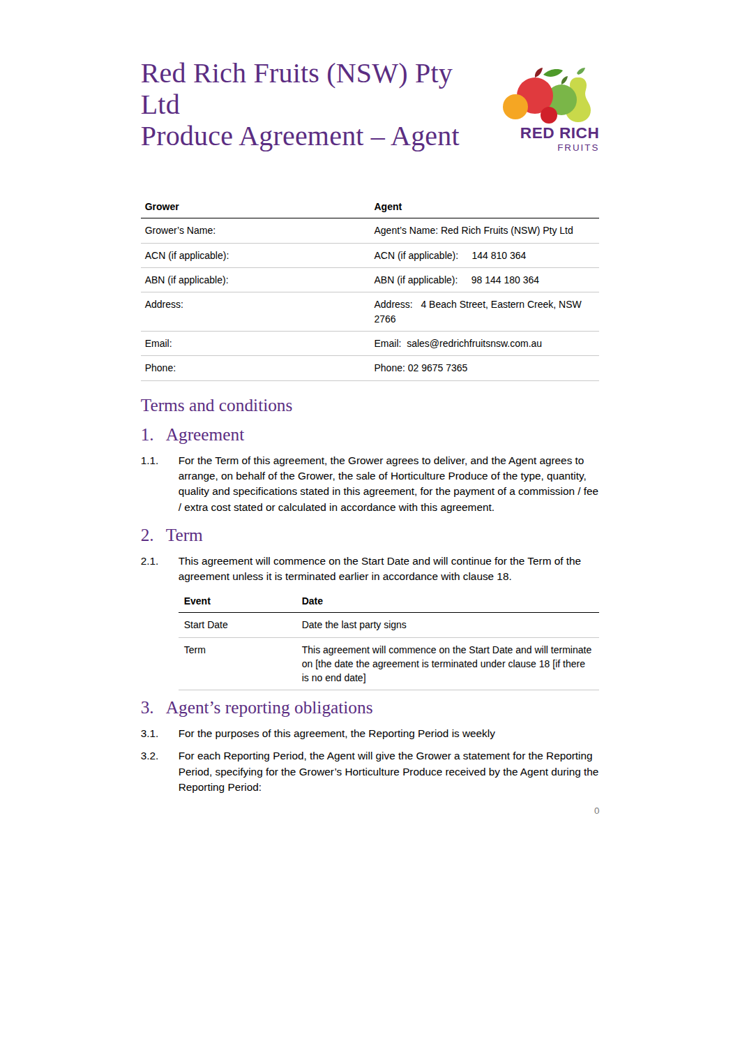Red Rich Fruits (NSW) Pty Ltd
Produce Agreement – Agent
RED RICH
FRUITS
| Grower | Agent |
| --- | --- |
| Grower’s Name: | Agent’s Name: Red Rich Fruits (NSW) Pty Ltd |
| ACN (if applicable): | ACN (if applicable): 144 810 364 |
| ABN (if applicable): | ABN (if applicable): 98 144 180 364 |
| Address: | Address: 4 Beach Street, Eastern Creek, NSW 2766 |
| Email: | Email: sales@redrichfruitsnsw.com.au |
| Phone: | Phone: 02 9675 7365 |
Terms and conditions
1.
Agreement
1.1.
For the Term of this agreement, the Grower agrees to deliver, and the Agent agrees to arrange, on behalf of the Grower, the sale of Horticulture Produce of the type, quantity, quality and specifications stated in this agreement, for the payment of a commission / fee / extra cost stated or calculated in accordance with this agreement.
2.
Term
2.1.
This agreement will commence on the Start Date and will continue for the Term of the agreement unless it is terminated earlier in accordance with clause 18.
| Event | Date |
| --- | --- |
| Start Date | Date the last party signs |
| Term | This agreement will commence on the Start Date and will terminate on [the date the agreement is terminated under clause 18 [if there is no end date] |
3.
Agent’s reporting obligations
3.1.
For the purposes of this agreement, the Reporting Period is weekly
3.2.
For each Reporting Period, the Agent will give the Grower a statement for the Reporting Period, specifying for the Grower’s Horticulture Produce received by the Agent during the Reporting Period:
0